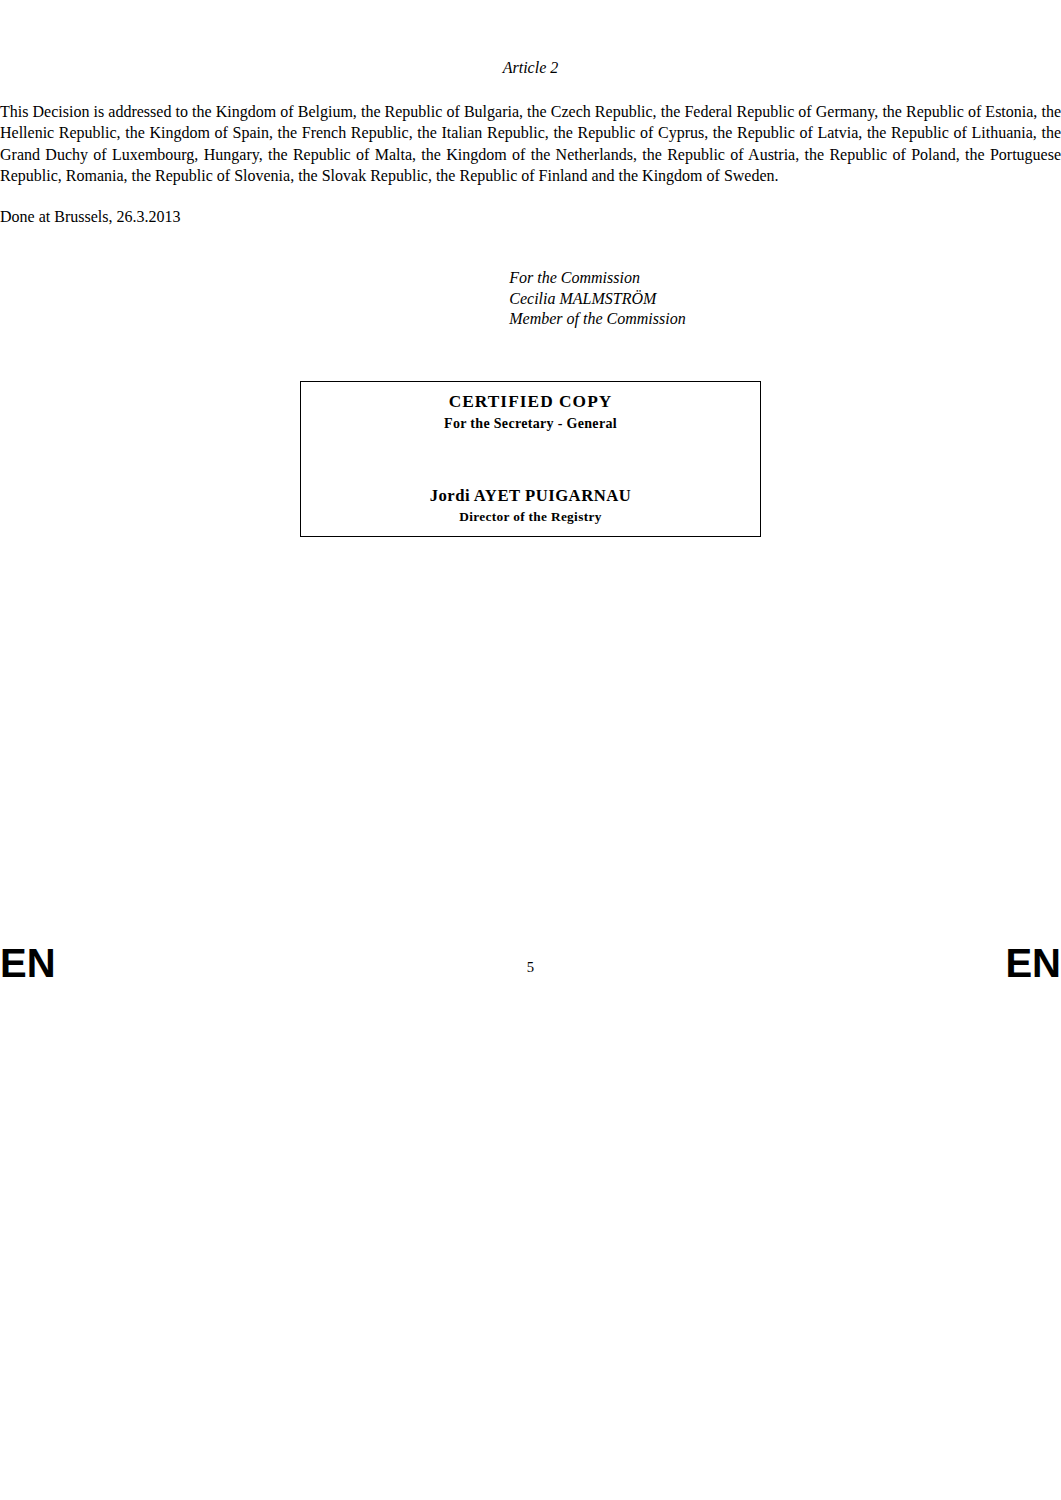Article 2
This Decision is addressed to the Kingdom of Belgium, the Republic of Bulgaria, the Czech Republic, the Federal Republic of Germany, the Republic of Estonia, the Hellenic Republic, the Kingdom of Spain, the French Republic, the Italian Republic, the Republic of Cyprus, the Republic of Latvia, the Republic of Lithuania, the Grand Duchy of Luxembourg, Hungary, the Republic of Malta, the Kingdom of the Netherlands, the Republic of Austria, the Republic of Poland, the Portuguese Republic, Romania, the Republic of Slovenia, the Slovak Republic, the Republic of Finland and the Kingdom of Sweden.
Done at Brussels, 26.3.2013
For the Commission
Cecilia MALMSTRÖM
Member of the Commission
CERTIFIED COPY
For the Secretary - General
Jordi AYET PUIGARNAU
Director of the Registry
EN
5
EN